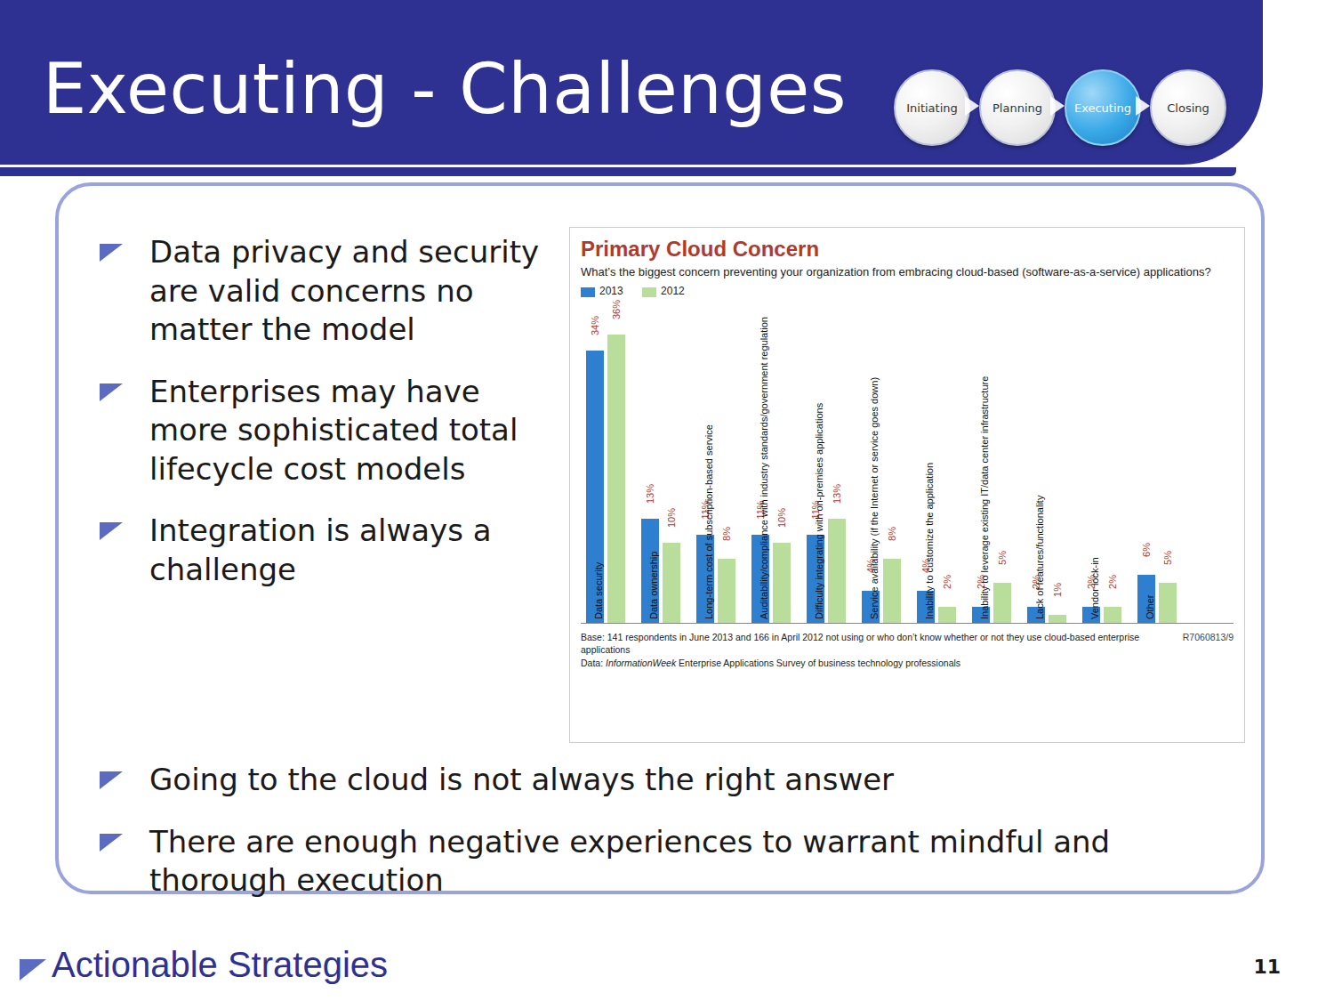Executing - Challenges
Initiating
Planning
Executing
Closing
Data privacy and security are valid concerns no matter the model
Enterprises may have more sophisticated total lifecycle cost models
Integration is always a challenge
Going to the cloud is not always the right answer
There are enough negative experiences to warrant mindful and thorough execution
Primary Cloud Concern
What’s the biggest concern preventing your organization from embracing cloud-based (software-as-a-service) applications?
2013 2012
34%
36%
Data security
13%
10%
Data ownership
11%
8%
Long-term cost of subscription-based service
11%
10%
Auditability/compliance with industry standards/government regulation
11%
13%
Difficulty integrating with on-premises applications
4%
8%
Service availability (if the Internet or service goes down)
4%
2%
Inability to customize the application
2%
5%
Inability to leverage existing IT/data center infrastructure
2%
1%
Lack of features/functionality
2%
2%
Vendor lock-in
6%
5%
Other
R7060813/9 Base: 141 respondents in June 2013 and 166 in April 2012 not using or who don’t know whether or not they use cloud-based enterprise applications
Data: InformationWeek Enterprise Applications Survey of business technology professionals
Actionable Strategies
11